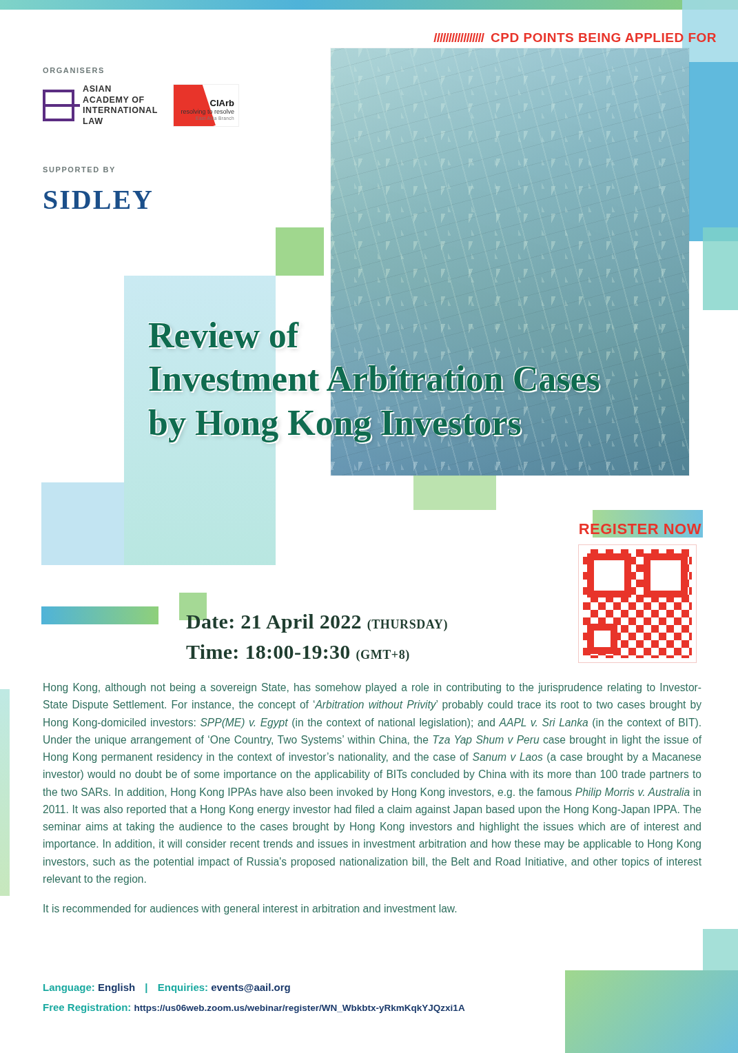/////////////////CPD POINTS BEING APPLIED FOR
ORGANISERS
ASIAN
ACADEMY OF
INTERNATIONAL
LAW
CIArb resolving to resolve East Asia Branch
SUPPORTED BY
SIDLEY
Review of
Investment Arbitration Cases
by Hong Kong Investors
REGISTER NOW
Date: 21 April 2022 (THURSDAY)
Time: 18:00-19:30 (GMT+8)
Hong Kong, although not being a sovereign State, has somehow played a role in contributing to the jurisprudence relating to Investor-State Dispute Settlement. For instance, the concept of ‘Arbitration without Privity’ probably could trace its root to two cases brought by Hong Kong-domiciled investors: SPP(ME) v. Egypt (in the context of national legislation); and AAPL v. Sri Lanka (in the context of BIT). Under the unique arrangement of ‘One Country, Two Systems’ within China, the Tza Yap Shum v Peru case brought in light the issue of Hong Kong permanent residency in the context of investor’s nationality, and the case of Sanum v Laos (a case brought by a Macanese investor) would no doubt be of some importance on the applicability of BITs concluded by China with its more than 100 trade partners to the two SARs. In addition, Hong Kong IPPAs have also been invoked by Hong Kong investors, e.g. the famous Philip Morris v. Australia in 2011. It was also reported that a Hong Kong energy investor had filed a claim against Japan based upon the Hong Kong-Japan IPPA. The seminar aims at taking the audience to the cases brought by Hong Kong investors and highlight the issues which are of interest and importance. In addition, it will consider recent trends and issues in investment arbitration and how these may be applicable to Hong Kong investors, such as the potential impact of Russia's proposed nationalization bill, the Belt and Road Initiative, and other topics of interest relevant to the region.
It is recommended for audiences with general interest in arbitration and investment law.
Language: English | Enquiries: events@aail.org
Free Registration: https://us06web.zoom.us/webinar/register/WN_Wbkbtx-yRkmKqkYJQzxi1A